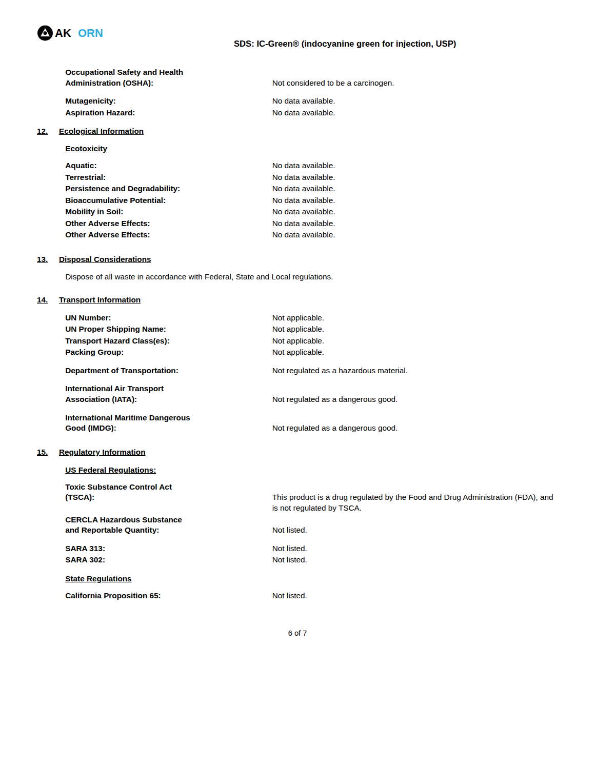AK ORN
SDS: IC-Green® (indocyanine green for injection, USP)
| Occupational Safety and Health Administration (OSHA): | Not considered to be a carcinogen. |
| Mutagenicity: | No data available. |
| Aspiration Hazard: | No data available. |
12. Ecological Information
Ecotoxicity
| Aquatic: | No data available. |
| Terrestrial: | No data available. |
| Persistence and Degradability: | No data available. |
| Bioaccumulative Potential: | No data available. |
| Mobility in Soil: | No data available. |
| Other Adverse Effects: | No data available. |
| Other Adverse Effects: | No data available. |
13. Disposal Considerations
Dispose of all waste in accordance with Federal, State and Local regulations.
14. Transport Information
| UN Number: | Not applicable. |
| UN Proper Shipping Name: | Not applicable. |
| Transport Hazard Class(es): | Not applicable. |
| Packing Group: | Not applicable. |
| Department of Transportation: | Not regulated as a hazardous material. |
| International Air Transport Association (IATA): | Not regulated as a dangerous good. |
| International Maritime Dangerous Good (IMDG): | Not regulated as a dangerous good. |
15. Regulatory Information
US Federal Regulations:
| Toxic Substance Control Act (TSCA): | This product is a drug regulated by the Food and Drug Administration (FDA), and is not regulated by TSCA. |
| CERCLA Hazardous Substance and Reportable Quantity: | Not listed. |
| SARA 313: | Not listed. |
| SARA 302: | Not listed. |
State Regulations
| California Proposition 65: | Not listed. |
6 of 7